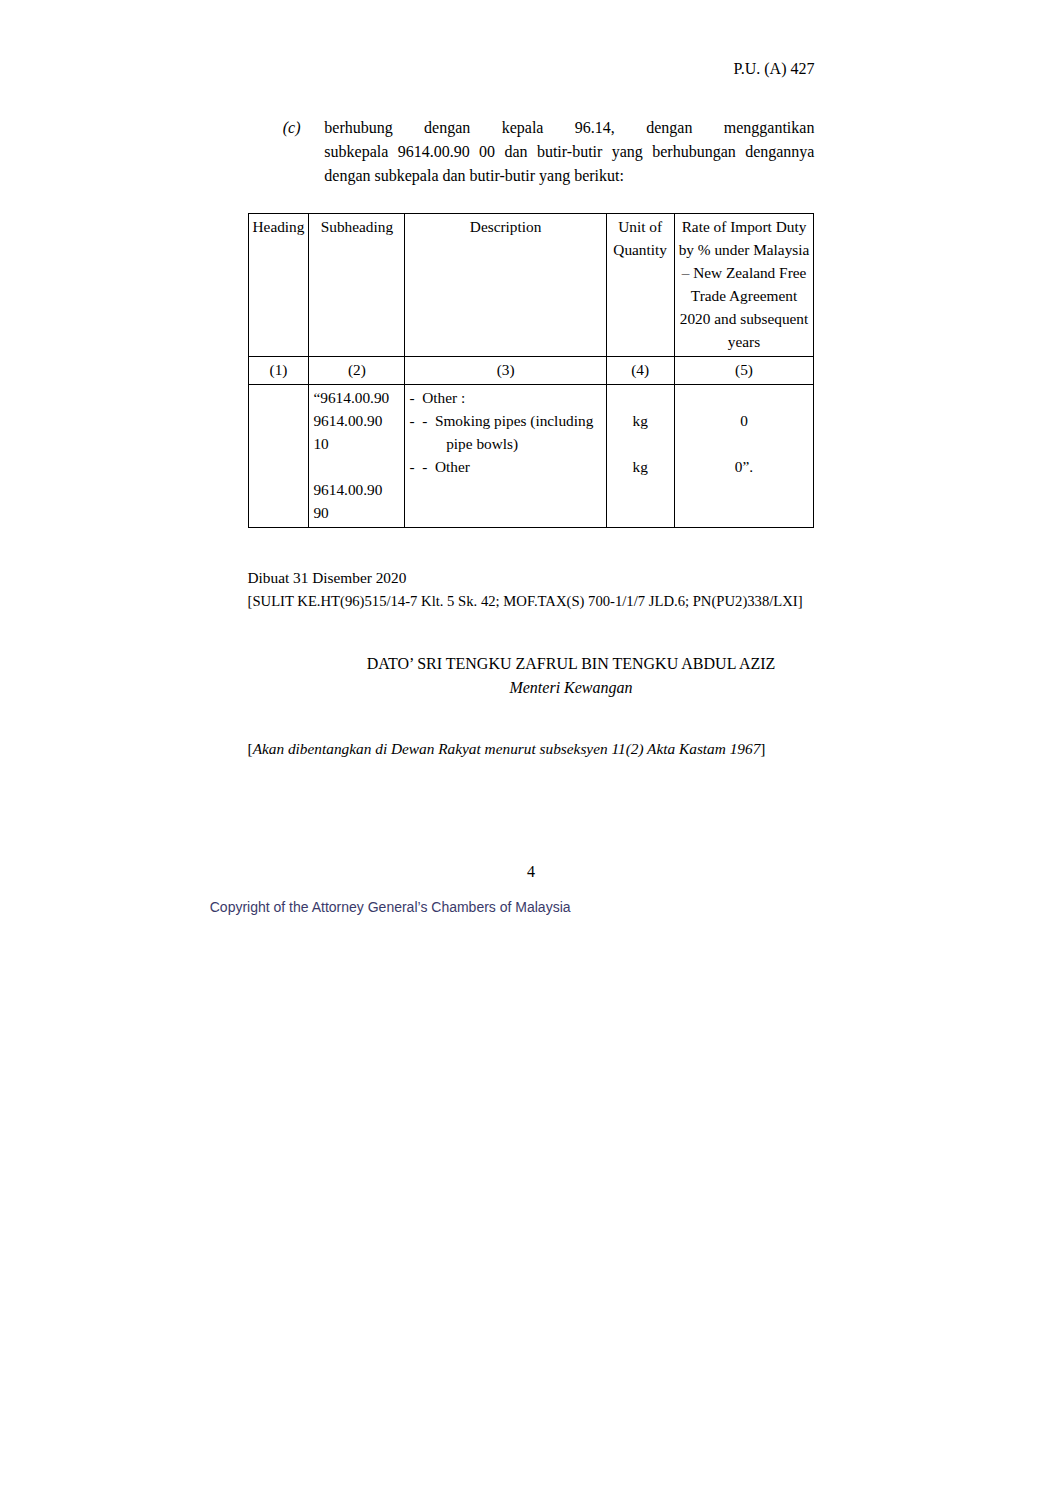P.U. (A) 427
(c)
berhubung dengan kepala 96.14, dengan menggantikan subkepala 9614.00.90 00 dan butir-butir yang berhubungan dengannya dengan subkepala dan butir-butir yang berikut:
| Heading | Subheading | Description | Unit of Quantity | Rate of Import Duty by % under Malaysia – New Zealand Free Trade Agreement 2020 and subsequent years |
| --- | --- | --- | --- | --- |
| (1) | (2) | (3) | (4) | (5) |
| | “9614.00.90 9614.00.90 10 9614.00.90 90 | - Other : - - Smoking pipes (including pipe bowls) - - Other | kg kg | 0 0”. |
Dibuat 31 Disember 2020
[SULIT KE.HT(96)515/14-7 Klt. 5 Sk. 42; MOF.TAX(S) 700-1/1/7 JLD.6; PN(PU2)338/LXI]
DATO’ SRI TENGKU ZAFRUL BIN TENGKU ABDUL AZIZ
Menteri Kewangan
[Akan dibentangkan di Dewan Rakyat menurut subseksyen 11(2) Akta Kastam 1967]
4
Copyright of the Attorney General’s Chambers of Malaysia